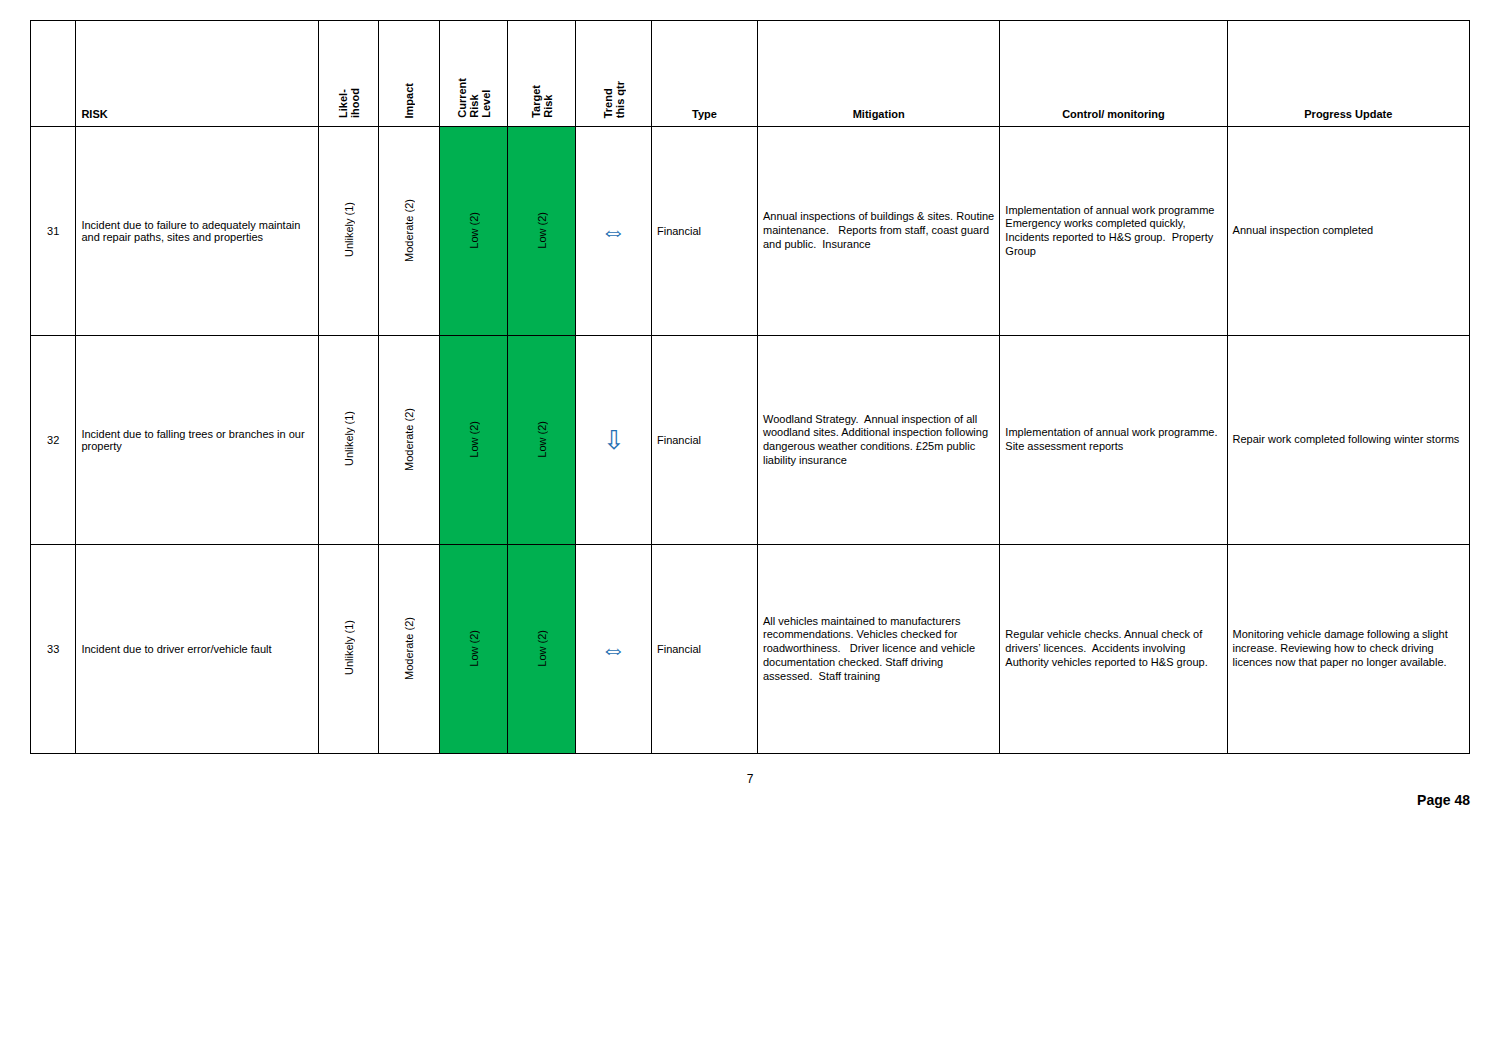| | RISK | Likel- ihood | Impact | Current Risk Level | Target Risk | Trend this qtr | Type | Mitigation | Control/ monitoring | Progress Update |
| --- | --- | --- | --- | --- | --- | --- | --- | --- | --- | --- |
| 31 | Incident due to failure to adequately maintain and repair paths, sites and properties | Unlikely (1) | Moderate (2) | Low (2) | Low (2) | | Financial | Annual inspections of buildings & sites. Routine maintenance. Reports from staff, coast guard and public. Insurance | Implementation of annual work programme Emergency works completed quickly, Incidents reported to H&S group. Property Group | Annual inspection completed |
| 32 | Incident due to falling trees or branches in our property | Unlikely (1) | Moderate (2) | Low (2) | Low (2) | | Financial | Woodland Strategy. Annual inspection of all woodland sites. Additional inspection following dangerous weather conditions. £25m public liability insurance | Implementation of annual work programme. Site assessment reports | Repair work completed following winter storms |
| 33 | Incident due to driver error/vehicle fault | Unlikely (1) | Moderate (2) | Low (2) | Low (2) | | Financial | All vehicles maintained to manufacturers recommendations. Vehicles checked for roadworthiness. Driver licence and vehicle documentation checked. Staff driving assessed. Staff training | Regular vehicle checks. Annual check of drivers’ licences. Accidents involving Authority vehicles reported to H&S group. | Monitoring vehicle damage following a slight increase. Reviewing how to check driving licences now that paper no longer available. |
7
Page 48